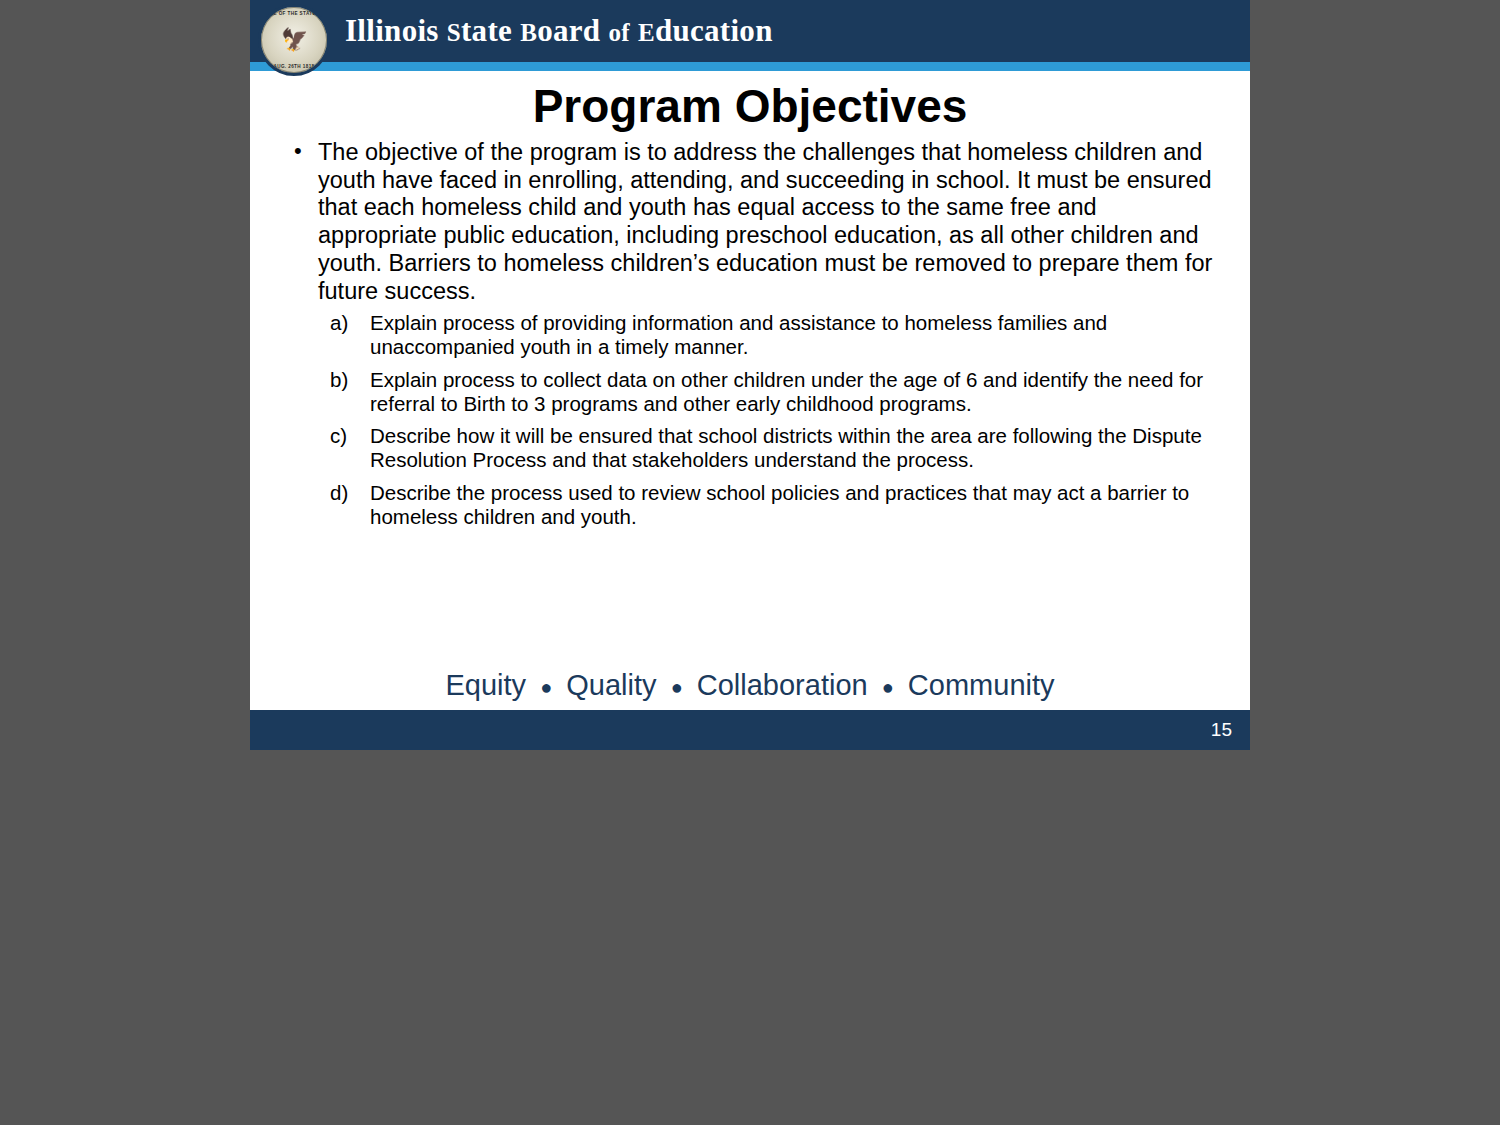Seal of the State of
🦅
Aug. 26th 1818
Illinois State Board of Education
Program Objectives
The objective of the program is to address the challenges that homeless children and youth have faced in enrolling, attending, and succeeding in school. It must be ensured that each homeless child and youth has equal access to the same free and appropriate public education, including preschool education, as all other children and youth. Barriers to homeless children’s education must be removed to prepare them for future success.
Explain process of providing information and assistance to homeless families and unaccompanied youth in a timely manner.
Explain process to collect data on other children under the age of 6 and identify the need for referral to Birth to 3 programs and other early childhood programs.
Describe how it will be ensured that school districts within the area are following the Dispute Resolution Process and that stakeholders understand the process.
Describe the process used to review school policies and practices that may act a barrier to homeless children and youth.
Equity ● Quality ● Collaboration ● Community
15